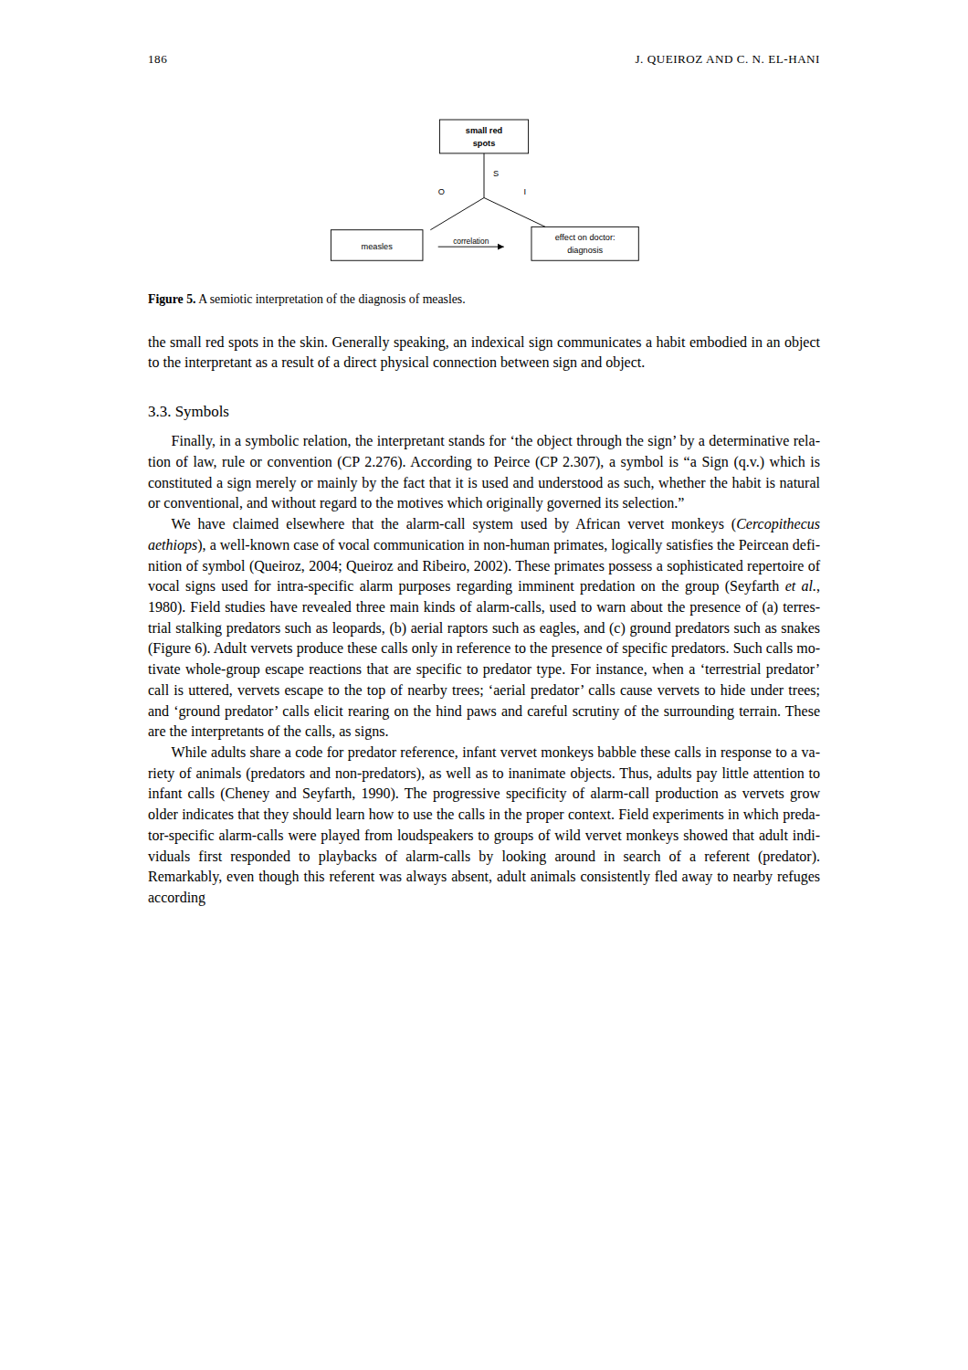186 J. Queiroz and C. N. El-Hani
small red spots measles effect on doctor: diagnosis correlation S O I
Figure 5. A semiotic interpretation of the diagnosis of measles.
the small red spots in the skin. Generally speaking, an indexical sign communicates a habit embodied in an object to the interpretant as a result of a direct physical connection between sign and object.
3.3. Symbols
Finally, in a symbolic relation, the interpretant stands for ‘the object through the sign’ by a determinative relation of law, rule or convention (CP 2.276). According to Peirce (CP 2.307), a symbol is “a Sign (q.v.) which is constituted a sign merely or mainly by the fact that it is used and understood as such, whether the habit is natural or conventional, and without regard to the motives which originally governed its selection.”
We have claimed elsewhere that the alarm-call system used by African vervet monkeys (Cercopithecus aethiops), a well-known case of vocal communication in non-human primates, logically satisfies the Peircean definition of symbol (Queiroz, 2004; Queiroz and Ribeiro, 2002). These primates possess a sophisticated repertoire of vocal signs used for intra-specific alarm purposes regarding imminent predation on the group (Seyfarth et al., 1980). Field studies have revealed three main kinds of alarm-calls, used to warn about the presence of (a) terrestrial stalking predators such as leopards, (b) aerial raptors such as eagles, and (c) ground predators such as snakes (Figure 6). Adult vervets produce these calls only in reference to the presence of specific predators. Such calls motivate whole-group escape reactions that are specific to predator type. For instance, when a ‘terrestrial predator’ call is uttered, vervets escape to the top of nearby trees; ‘aerial predator’ calls cause vervets to hide under trees; and ‘ground predator’ calls elicit rearing on the hind paws and careful scrutiny of the surrounding terrain. These are the interpretants of the calls, as signs.
While adults share a code for predator reference, infant vervet monkeys babble these calls in response to a variety of animals (predators and non-predators), as well as to inanimate objects. Thus, adults pay little attention to infant calls (Cheney and Seyfarth, 1990). The progressive specificity of alarm-call production as vervets grow older indicates that they should learn how to use the calls in the proper context. Field experiments in which predator-specific alarm-calls were played from loudspeakers to groups of wild vervet monkeys showed that adult individuals first responded to playbacks of alarm-calls by looking around in search of a referent (predator). Remarkably, even though this referent was always absent, adult animals consistently fled away to nearby refuges according